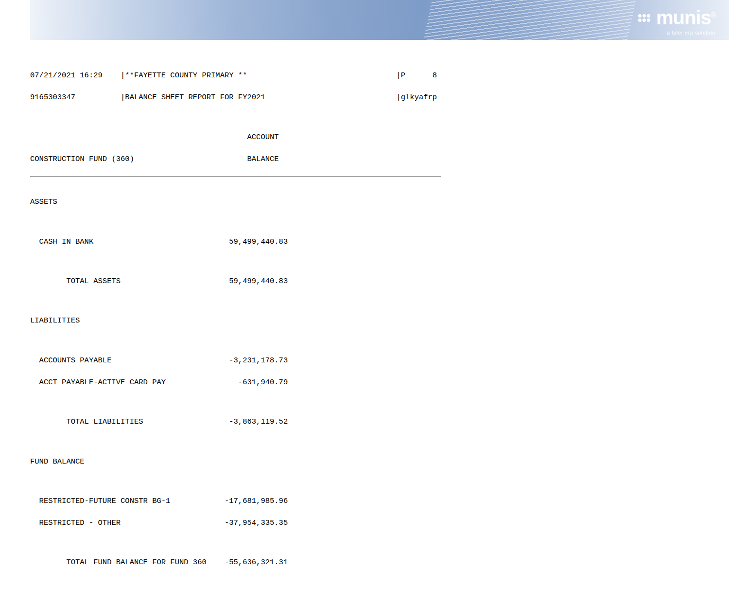munis®
a tyler erp solution
07/21/2021 16:29 |**FAYETTE COUNTY PRIMARY ** |P 8
9165303347 |BALANCE SHEET REPORT FOR FY2021 |glkyafrp
ACCOUNT
CONSTRUCTION FUND (360) BALANCE
ASSETS
CASH IN BANK 59,499,440.83
TOTAL ASSETS 59,499,440.83
LIABILITIES
ACCOUNTS PAYABLE -3,231,178.73
ACCT PAYABLE-ACTIVE CARD PAY -631,940.79
TOTAL LIABILITIES -3,863,119.52
FUND BALANCE
RESTRICTED-FUTURE CONSTR BG-1 -17,681,985.96
RESTRICTED - OTHER -37,954,335.35
TOTAL FUND BALANCE FOR FUND 360 -55,636,321.31